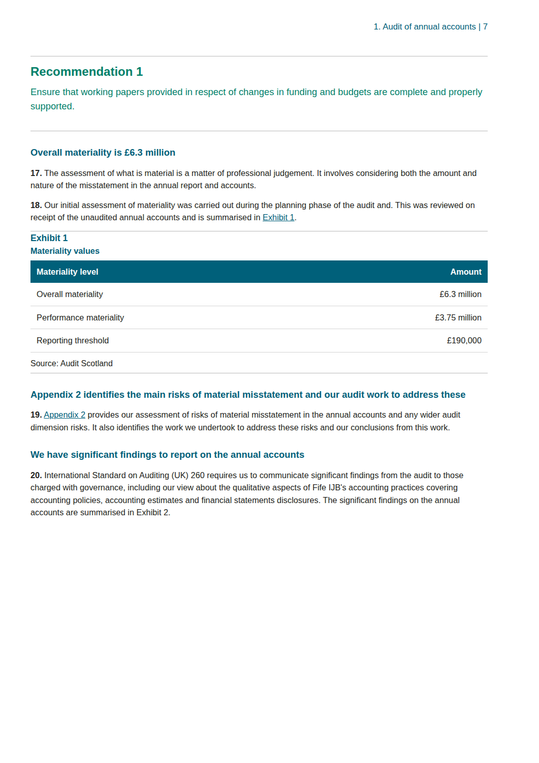1. Audit of annual accounts | 7
Recommendation 1
Ensure that working papers provided in respect of changes in funding and budgets are complete and properly supported.
Overall materiality is £6.3 million
17. The assessment of what is material is a matter of professional judgement. It involves considering both the amount and nature of the misstatement in the annual report and accounts.
18. Our initial assessment of materiality was carried out during the planning phase of the audit and. This was reviewed on receipt of the unaudited annual accounts and is summarised in Exhibit 1.
Exhibit 1
Materiality values
| Materiality level | Amount |
| --- | --- |
| Overall materiality | £6.3 million |
| Performance materiality | £3.75 million |
| Reporting threshold | £190,000 |
Source: Audit Scotland
Appendix 2 identifies the main risks of material misstatement and our audit work to address these
19. Appendix 2 provides our assessment of risks of material misstatement in the annual accounts and any wider audit dimension risks. It also identifies the work we undertook to address these risks and our conclusions from this work.
We have significant findings to report on the annual accounts
20. International Standard on Auditing (UK) 260 requires us to communicate significant findings from the audit to those charged with governance, including our view about the qualitative aspects of Fife IJB's accounting practices covering accounting policies, accounting estimates and financial statements disclosures. The significant findings on the annual accounts are summarised in Exhibit 2.